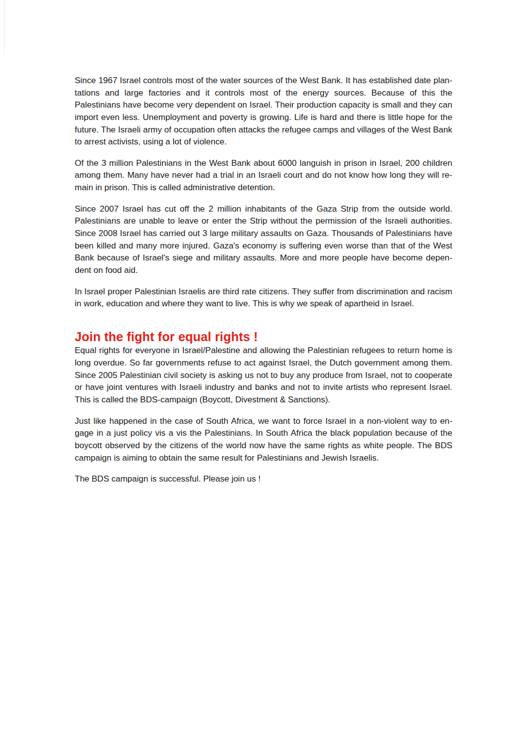Since 1967 Israel controls most of the water sources of the West Bank. It has established date plantations and large factories and it controls most of the energy sources. Because of this the Palestinians have become very dependent on Israel. Their production capacity is small and they can import even less. Unemployment and poverty is growing. Life is hard and there is little hope for the future. The Israeli army of occupation often attacks the refugee camps and villages of the West Bank to arrest activists, using a lot of violence.
Of the 3 million Palestinians in the West Bank about 6000 languish in prison in Israel, 200 children among them. Many have never had a trial in an Israeli court and do not know how long they will remain in prison. This is called administrative detention.
Since 2007 Israel has cut off the 2 million inhabitants of the Gaza Strip from the outside world. Palestinians are unable to leave or enter the Strip without the permission of the Israeli authorities. Since 2008 Israel has carried out 3 large military assaults on Gaza. Thousands of Palestinians have been killed and many more injured. Gaza's economy is suffering even worse than that of the West Bank because of Israel's siege and military assaults. More and more people have become dependent on food aid.
In Israel proper Palestinian Israelis are third rate citizens. They suffer from discrimination and racism in work, education and where they want to live. This is why we speak of apartheid in Israel.
Join the fight for equal rights !
Equal rights for everyone in Israel/Palestine and allowing the Palestinian refugees to return home is long overdue. So far governments refuse to act against Israel, the Dutch government among them. Since 2005 Palestinian civil society is asking us not to buy any produce from Israel, not to cooperate or have joint ventures with Israeli industry and banks and not to invite artists who represent Israel. This is called the BDS-campaign (Boycott, Divestment & Sanctions).
Just like happened in the case of South Africa, we want to force Israel in a non-violent way to engage in a just policy vis a vis the Palestinians. In South Africa the black population because of the boycott observed by the citizens of the world now have the same rights as white people. The BDS campaign is aiming to obtain the same result for Palestinians and Jewish Israelis.
The BDS campaign is successful. Please join us !